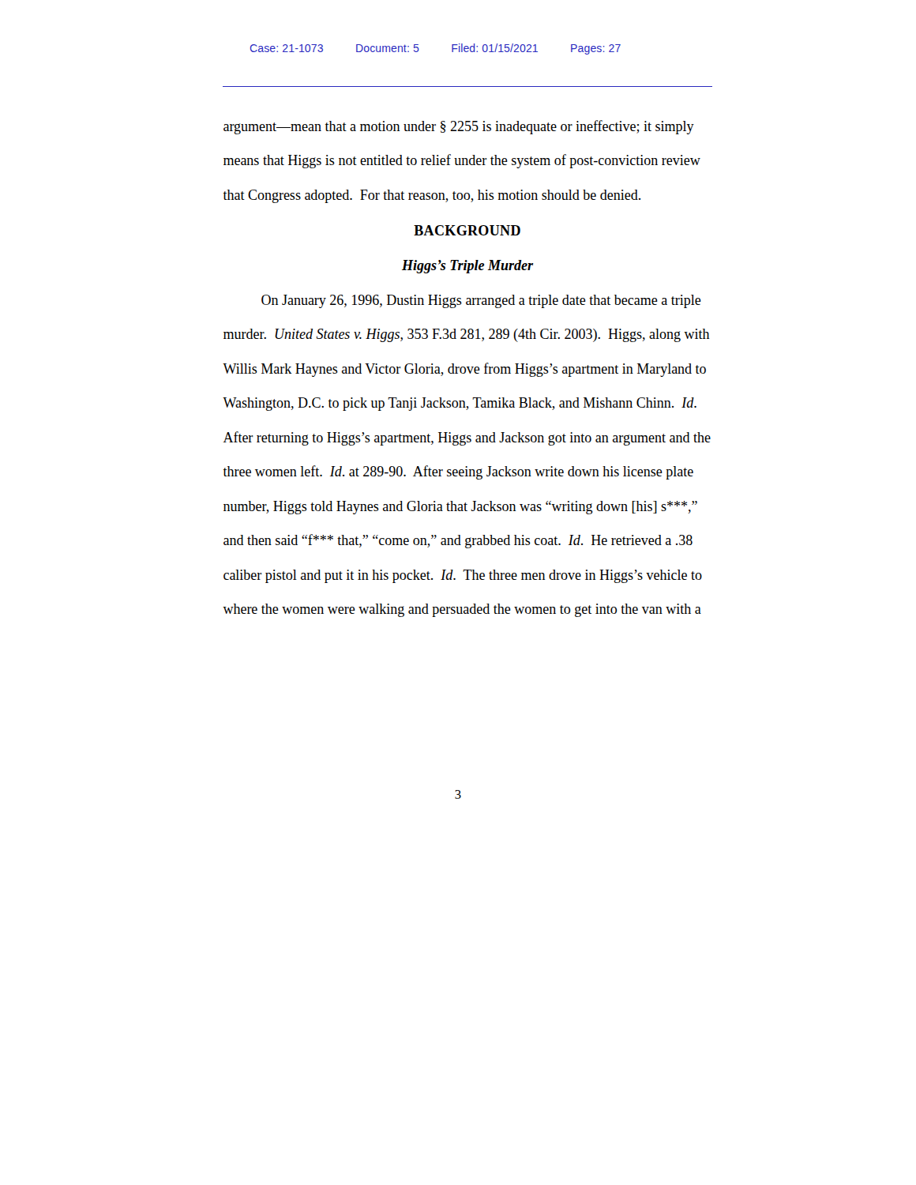Case: 21-1073 Document: 5 Filed: 01/15/2021 Pages: 27
argument—mean that a motion under § 2255 is inadequate or ineffective; it simply means that Higgs is not entitled to relief under the system of post-conviction review that Congress adopted. For that reason, too, his motion should be denied.
BACKGROUND
Higgs’s Triple Murder
On January 26, 1996, Dustin Higgs arranged a triple date that became a triple murder. United States v. Higgs, 353 F.3d 281, 289 (4th Cir. 2003). Higgs, along with Willis Mark Haynes and Victor Gloria, drove from Higgs’s apartment in Maryland to Washington, D.C. to pick up Tanji Jackson, Tamika Black, and Mishann Chinn. Id. After returning to Higgs’s apartment, Higgs and Jackson got into an argument and the three women left. Id. at 289-90. After seeing Jackson write down his license plate number, Higgs told Haynes and Gloria that Jackson was “writing down [his] s***,” and then said “f*** that,” “come on,” and grabbed his coat. Id. He retrieved a .38 caliber pistol and put it in his pocket. Id. The three men drove in Higgs’s vehicle to where the women were walking and persuaded the women to get into the van with a
3